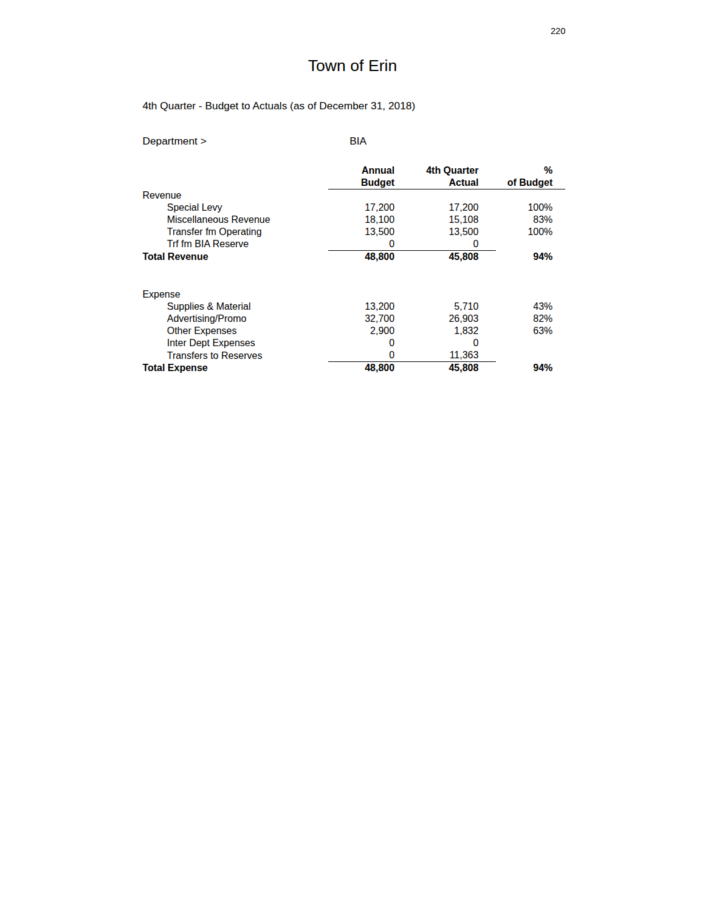220
Town of Erin
4th Quarter - Budget to Actuals (as of December 31, 2018)
Department >BIA
| | Annual | 4th Quarter | % |
| --- | --- | --- | --- |
| | Budget | Actual | of Budget |
| Revenue | | | |
| Special Levy | 17,200 | 17,200 | 100% |
| Miscellaneous Revenue | 18,100 | 15,108 | 83% |
| Transfer fm Operating | 13,500 | 13,500 | 100% |
| Trf fm BIA Reserve | 0 | 0 | |
| Total Revenue | 48,800 | 45,808 | 94% |
| Expense | | | |
| Supplies & Material | 13,200 | 5,710 | 43% |
| Advertising/Promo | 32,700 | 26,903 | 82% |
| Other Expenses | 2,900 | 1,832 | 63% |
| Inter Dept Expenses | 0 | 0 | |
| Transfers to Reserves | 0 | 11,363 | |
| Total Expense | 48,800 | 45,808 | 94% |